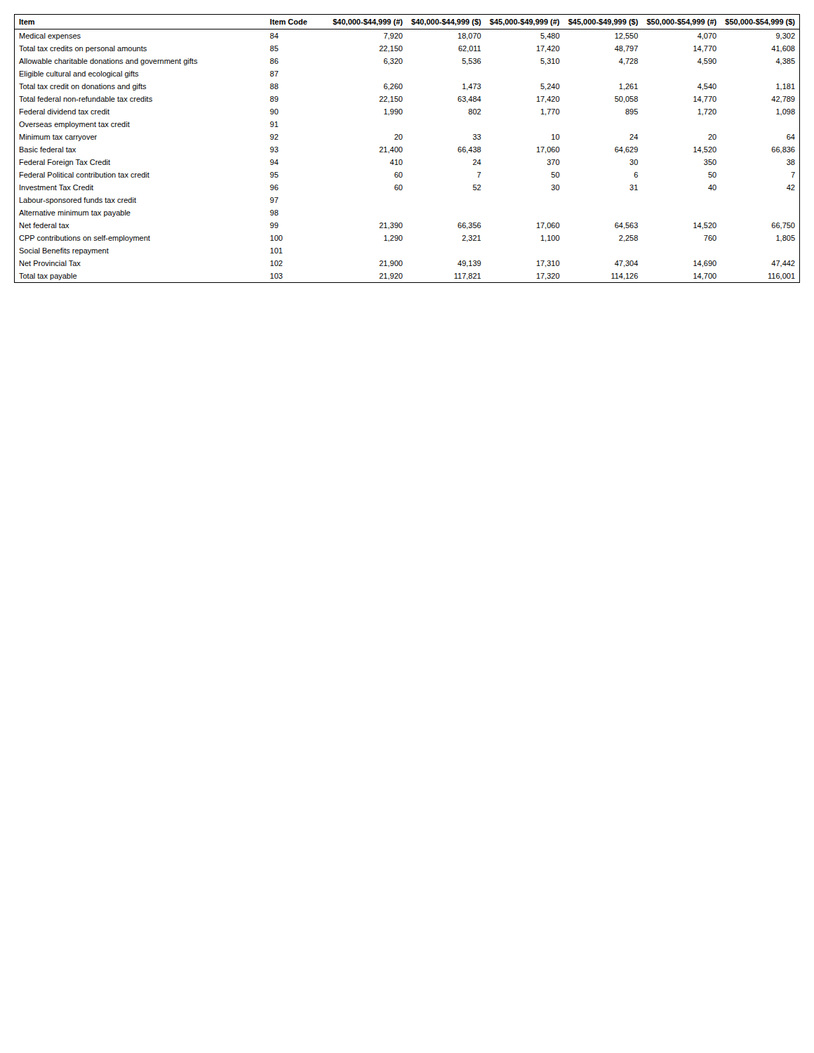| Item | Item Code | $40,000-$44,999 (#) | $40,000-$44,999 ($) | $45,000-$49,999 (#) | $45,000-$49,999 ($) | $50,000-$54,999 (#) | $50,000-$54,999 ($) |
| --- | --- | --- | --- | --- | --- | --- | --- |
| Medical expenses | 84 | 7,920 | 18,070 | 5,480 | 12,550 | 4,070 | 9,302 |
| Total tax credits on personal amounts | 85 | 22,150 | 62,011 | 17,420 | 48,797 | 14,770 | 41,608 |
| Allowable charitable donations and government gifts | 86 | 6,320 | 5,536 | 5,310 | 4,728 | 4,590 | 4,385 |
| Eligible cultural and ecological gifts | 87 | | | | | | |
| Total tax credit on donations and gifts | 88 | 6,260 | 1,473 | 5,240 | 1,261 | 4,540 | 1,181 |
| Total federal non-refundable tax credits | 89 | 22,150 | 63,484 | 17,420 | 50,058 | 14,770 | 42,789 |
| Federal dividend tax credit | 90 | 1,990 | 802 | 1,770 | 895 | 1,720 | 1,098 |
| Overseas employment tax credit | 91 | | | | | | |
| Minimum tax carryover | 92 | 20 | 33 | 10 | 24 | 20 | 64 |
| Basic federal tax | 93 | 21,400 | 66,438 | 17,060 | 64,629 | 14,520 | 66,836 |
| Federal Foreign Tax Credit | 94 | 410 | 24 | 370 | 30 | 350 | 38 |
| Federal Political contribution tax credit | 95 | 60 | 7 | 50 | 6 | 50 | 7 |
| Investment Tax Credit | 96 | 60 | 52 | 30 | 31 | 40 | 42 |
| Labour-sponsored funds tax credit | 97 | | | | | | |
| Alternative minimum tax payable | 98 | | | | | | |
| Net federal tax | 99 | 21,390 | 66,356 | 17,060 | 64,563 | 14,520 | 66,750 |
| CPP contributions on self-employment | 100 | 1,290 | 2,321 | 1,100 | 2,258 | 760 | 1,805 |
| Social Benefits repayment | 101 | | | | | | |
| Net Provincial Tax | 102 | 21,900 | 49,139 | 17,310 | 47,304 | 14,690 | 47,442 |
| Total tax payable | 103 | 21,920 | 117,821 | 17,320 | 114,126 | 14,700 | 116,001 |